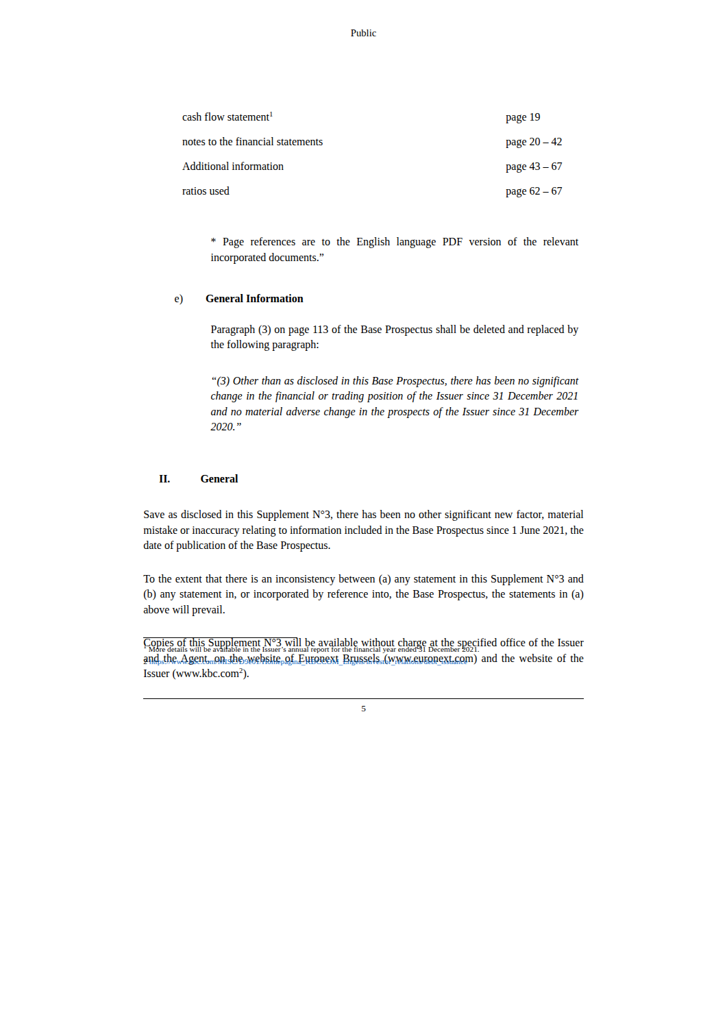Public
| cash flow statement 1 | page 19 |
| notes to the financial statements | page 20 – 42 |
| Additional information | page 43 – 67 |
| ratios used | page 62 – 67 |
* Page references are to the English language PDF version of the relevant incorporated documents.”
e) General Information
Paragraph (3) on page 113 of the Base Prospectus shall be deleted and replaced by the following paragraph:
“(3) Other than as disclosed in this Base Prospectus, there has been no significant change in the financial or trading position of the Issuer since 31 December 2021 and no material adverse change in the prospects of the Issuer since 31 December 2020.”
II. General
Save as disclosed in this Supplement N°3, there has been no other significant new factor, material mistake or inaccuracy relating to information included in the Base Prospectus since 1 June 2021, the date of publication of the Base Prospectus.
To the extent that there is an inconsistency between (a) any statement in this Supplement N°3 and (b) any statement in, or incorporated by reference into, the Base Prospectus, the statements in (a) above will prevail.
Copies of this Supplement N°3 will be available without charge at the specified office of the Issuer and the Agent, on the website of Euronext Brussels (www.euronext.com) and the website of the Issuer (www.kbc.com2).
1 More details will be available in the Issuer’s annual report for the financial year ended 31 December 2021.
2 https://www.kbc.com/MISC/D9e01/Homepagina_KBCCOM_Engels/investor_relations/debt_issuance
5